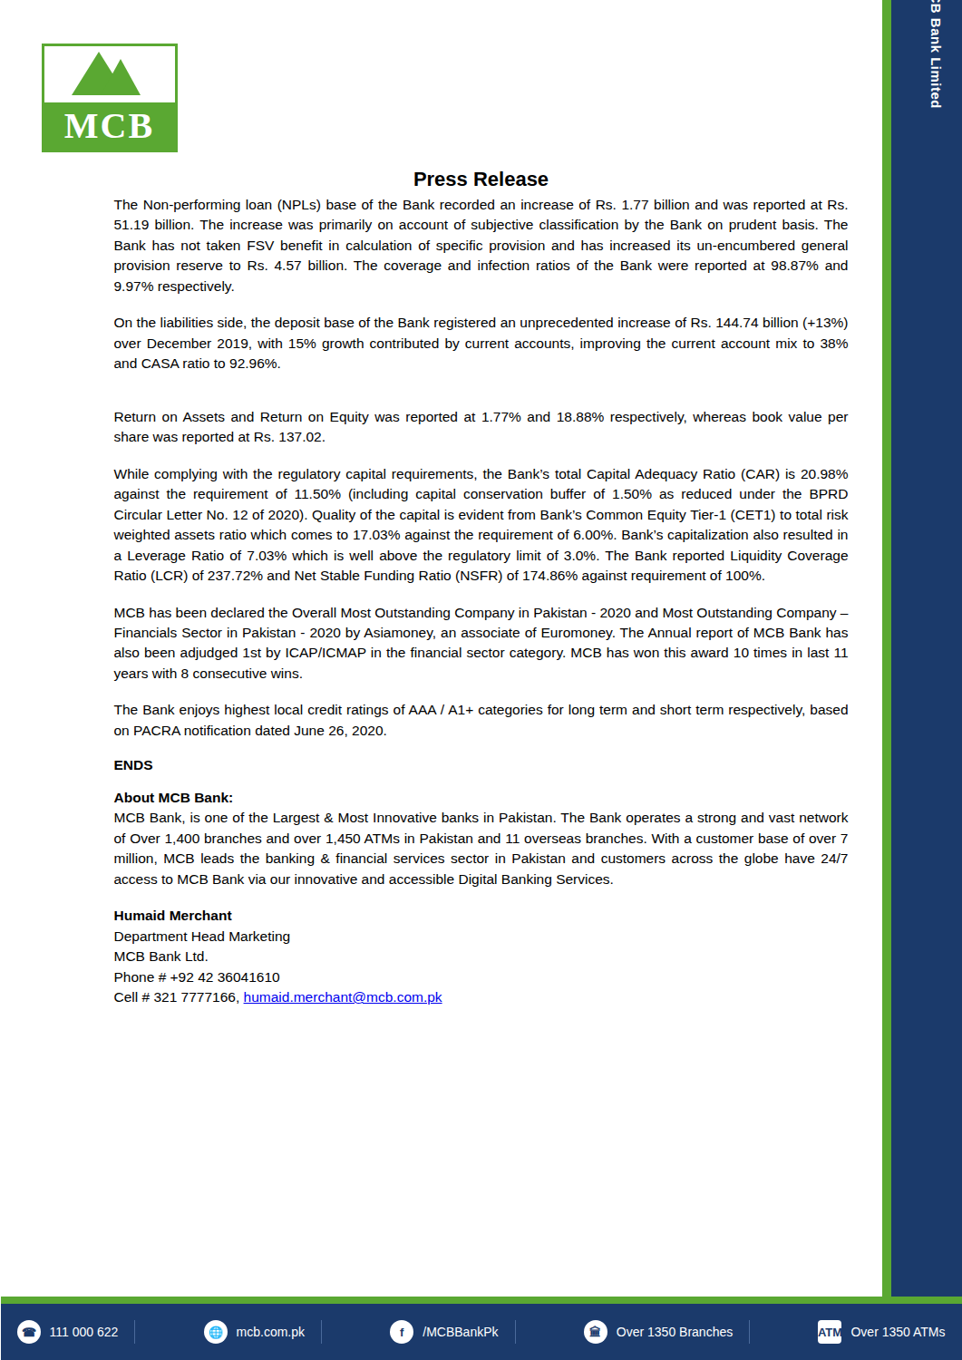MCB Bank Limited
MCB
Press Release
The Non-performing loan (NPLs) base of the Bank recorded an increase of Rs. 1.77 billion and was reported at Rs. 51.19 billion. The increase was primarily on account of subjective classification by the Bank on prudent basis. The Bank has not taken FSV benefit in calculation of specific provision and has increased its un-encumbered general provision reserve to Rs. 4.57 billion. The coverage and infection ratios of the Bank were reported at 98.87% and 9.97% respectively.
On the liabilities side, the deposit base of the Bank registered an unprecedented increase of Rs. 144.74 billion (+13%) over December 2019, with 15% growth contributed by current accounts, improving the current account mix to 38% and CASA ratio to 92.96%.
Return on Assets and Return on Equity was reported at 1.77% and 18.88% respectively, whereas book value per share was reported at Rs. 137.02.
While complying with the regulatory capital requirements, the Bank’s total Capital Adequacy Ratio (CAR) is 20.98% against the requirement of 11.50% (including capital conservation buffer of 1.50% as reduced under the BPRD Circular Letter No. 12 of 2020). Quality of the capital is evident from Bank’s Common Equity Tier-1 (CET1) to total risk weighted assets ratio which comes to 17.03% against the requirement of 6.00%. Bank’s capitalization also resulted in a Leverage Ratio of 7.03% which is well above the regulatory limit of 3.0%. The Bank reported Liquidity Coverage Ratio (LCR) of 237.72% and Net Stable Funding Ratio (NSFR) of 174.86% against requirement of 100%.
MCB has been declared the Overall Most Outstanding Company in Pakistan - 2020 and Most Outstanding Company – Financials Sector in Pakistan - 2020 by Asiamoney, an associate of Euromoney. The Annual report of MCB Bank has also been adjudged 1st by ICAP/ICMAP in the financial sector category. MCB has won this award 10 times in last 11 years with 8 consecutive wins.
The Bank enjoys highest local credit ratings of AAA / A1+ categories for long term and short term respectively, based on PACRA notification dated June 26, 2020.
ENDS
About MCB Bank:
MCB Bank, is one of the Largest & Most Innovative banks in Pakistan. The Bank operates a strong and vast network of Over 1,400 branches and over 1,450 ATMs in Pakistan and 11 overseas branches. With a customer base of over 7 million, MCB leads the banking & financial services sector in Pakistan and customers across the globe have 24/7 access to MCB Bank via our innovative and accessible Digital Banking Services.
Humaid Merchant
Department Head Marketing
MCB Bank Ltd.
Phone # +92 42 36041610
Cell # 321 7777166, humaid.merchant@mcb.com.pk
☎111 000 622
🌐mcb.com.pk
f/MCBBankPk
🏛Over 1350 Branches
ATMOver 1350 ATMs